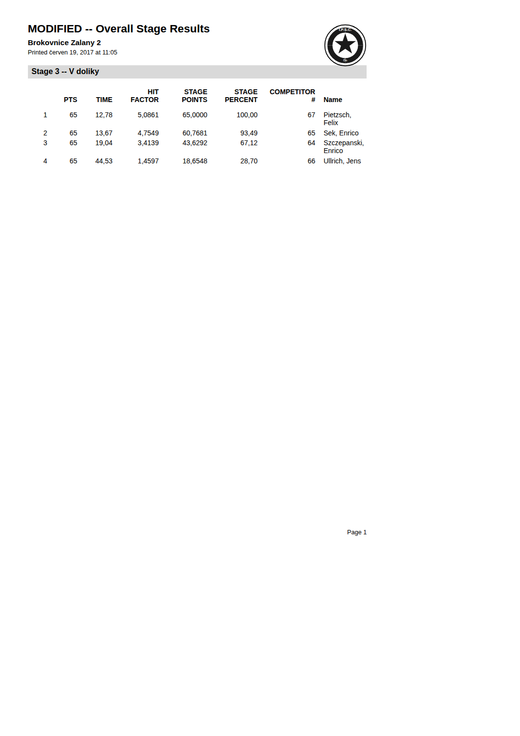I.P.S.C. бь
MODIFIED -- Overall Stage Results
Brokovnice Zalany 2
Printed červen 19, 2017 at 11:05
Stage 3 -- V doliky
| | PTS | TIME | HIT FACTOR | STAGE POINTS | STAGE PERCENT | COMPETITOR # | Name |
| --- | --- | --- | --- | --- | --- | --- | --- |
| 1 | 65 | 12,78 | 5,0861 | 65,0000 | 100,00 | 67 | Pietzsch, Felix |
| 2 | 65 | 13,67 | 4,7549 | 60,7681 | 93,49 | 65 | Sek, Enrico |
| 3 | 65 | 19,04 | 3,4139 | 43,6292 | 67,12 | 64 | Szczepanski, Enrico |
| 4 | 65 | 44,53 | 1,4597 | 18,6548 | 28,70 | 66 | Ullrich, Jens |
Page 1